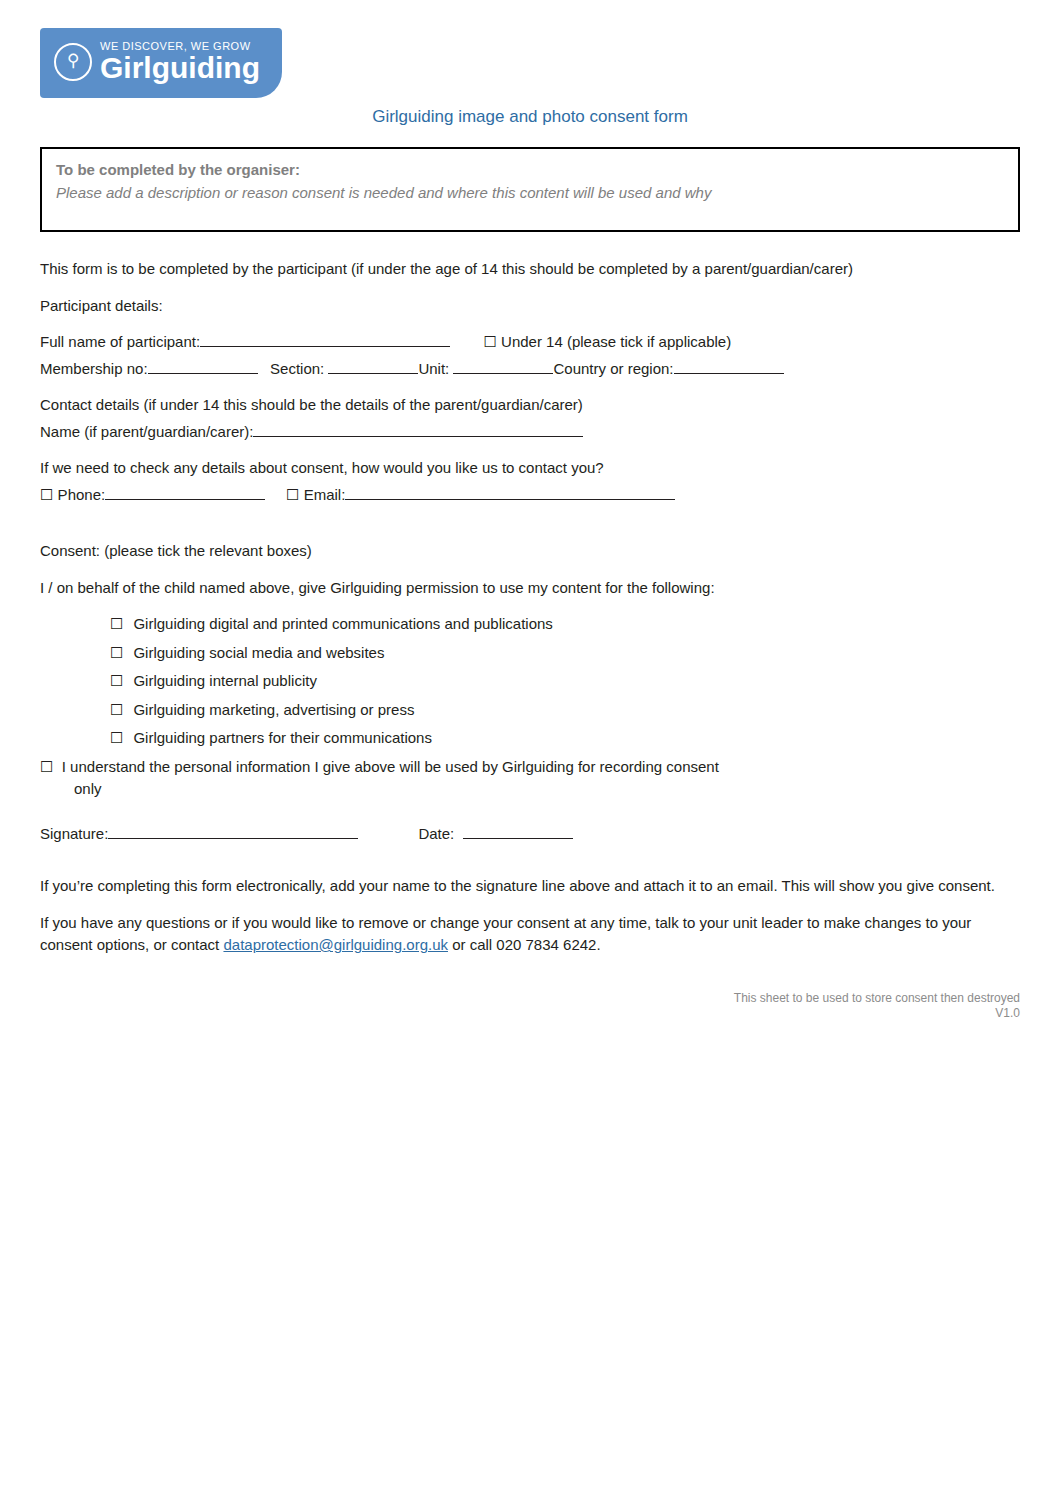⚲We discover, we grow Girlguiding
Girlguiding image and photo consent form
To be completed by the organiser:
Please add a description or reason consent is needed and where this content will be used and why
This form is to be completed by the participant (if under the age of 14 this should be completed by a parent/guardian/carer)
Participant details:
Full name of participant: ☐ Under 14 (please tick if applicable)
Membership no: Section: Unit: Country or region:
Contact details (if under 14 this should be the details of the parent/guardian/carer)
Name (if parent/guardian/carer):
If we need to check any details about consent, how would you like us to contact you?
☐ Phone: ☐ Email:
Consent: (please tick the relevant boxes)
I / on behalf of the child named above, give Girlguiding permission to use my content for the following:
☐Girlguiding digital and printed communications and publications
☐Girlguiding social media and websites
☐Girlguiding internal publicity
☐Girlguiding marketing, advertising or press
☐Girlguiding partners for their communications
☐ I understand the personal information I give above will be used by Girlguiding for recording consent only
Signature: Date:
If you’re completing this form electronically, add your name to the signature line above and attach it to an email. This will show you give consent.
If you have any questions or if you would like to remove or change your consent at any time, talk to your unit leader to make changes to your consent options, or contact dataprotection@girlguiding.org.uk or call 020 7834 6242.
This sheet to be used to store consent then destroyed
V1.0